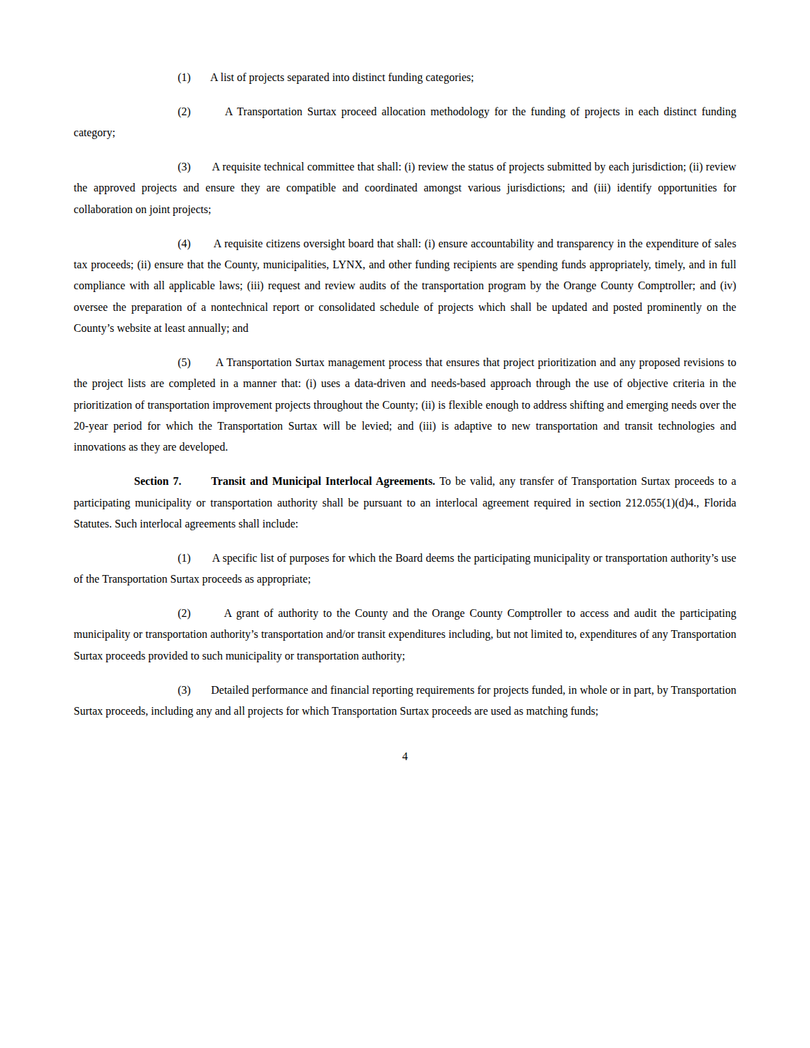(1) A list of projects separated into distinct funding categories;
(2) A Transportation Surtax proceed allocation methodology for the funding of projects in each distinct funding category;
(3) A requisite technical committee that shall: (i) review the status of projects submitted by each jurisdiction; (ii) review the approved projects and ensure they are compatible and coordinated amongst various jurisdictions; and (iii) identify opportunities for collaboration on joint projects;
(4) A requisite citizens oversight board that shall: (i) ensure accountability and transparency in the expenditure of sales tax proceeds; (ii) ensure that the County, municipalities, LYNX, and other funding recipients are spending funds appropriately, timely, and in full compliance with all applicable laws; (iii) request and review audits of the transportation program by the Orange County Comptroller; and (iv) oversee the preparation of a nontechnical report or consolidated schedule of projects which shall be updated and posted prominently on the County’s website at least annually; and
(5) A Transportation Surtax management process that ensures that project prioritization and any proposed revisions to the project lists are completed in a manner that: (i) uses a data-driven and needs-based approach through the use of objective criteria in the prioritization of transportation improvement projects throughout the County; (ii) is flexible enough to address shifting and emerging needs over the 20-year period for which the Transportation Surtax will be levied; and (iii) is adaptive to new transportation and transit technologies and innovations as they are developed.
Section 7. Transit and Municipal Interlocal Agreements. To be valid, any transfer of Transportation Surtax proceeds to a participating municipality or transportation authority shall be pursuant to an interlocal agreement required in section 212.055(1)(d)4., Florida Statutes. Such interlocal agreements shall include:
(1) A specific list of purposes for which the Board deems the participating municipality or transportation authority’s use of the Transportation Surtax proceeds as appropriate;
(2) A grant of authority to the County and the Orange County Comptroller to access and audit the participating municipality or transportation authority’s transportation and/or transit expenditures including, but not limited to, expenditures of any Transportation Surtax proceeds provided to such municipality or transportation authority;
(3) Detailed performance and financial reporting requirements for projects funded, in whole or in part, by Transportation Surtax proceeds, including any and all projects for which Transportation Surtax proceeds are used as matching funds;
4